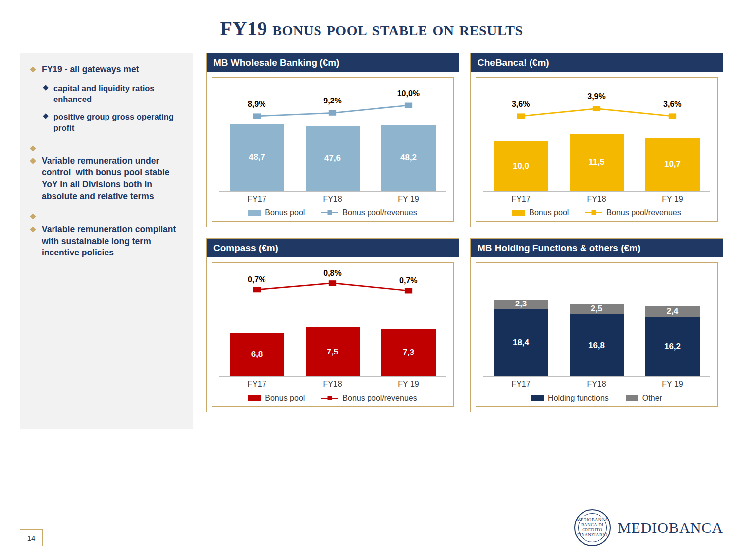FY19 bonus pool stable on results
FY19 - all gateways met
capital and liquidity ratios enhanced
positive group gross operating profit
Variable remuneration under control with bonus pool stable YoY in all Divisions both in absolute and relative terms
Variable remuneration compliant with sustainable long term incentive policies
MB Wholesale Banking (€m)
48,7
47,6
48,2
8,9%
9,2%
10,0%
FY17 FY18 FY 19
Bonus pool
Bonus pool/revenues
CheBanca! (€m)
10,0
11,5
10,7
3,6%
3,9%
3,6%
FY17 FY18 FY 19
Bonus pool
Bonus pool/revenues
Compass (€m)
6,8
7,5
7,3
0,7%
0,8%
0,7%
FY17 FY18 FY 19
Bonus pool
Bonus pool/revenues
MB Holding Functions & others (€m)
2,3
18,4
2,5
16,8
2,4
16,2
FY17 FY18 FY 19
Holding functions
Other
14
MEDIOBANCA
BANCA DI CREDITO
FINANZIARIO
MEDIOBANCA